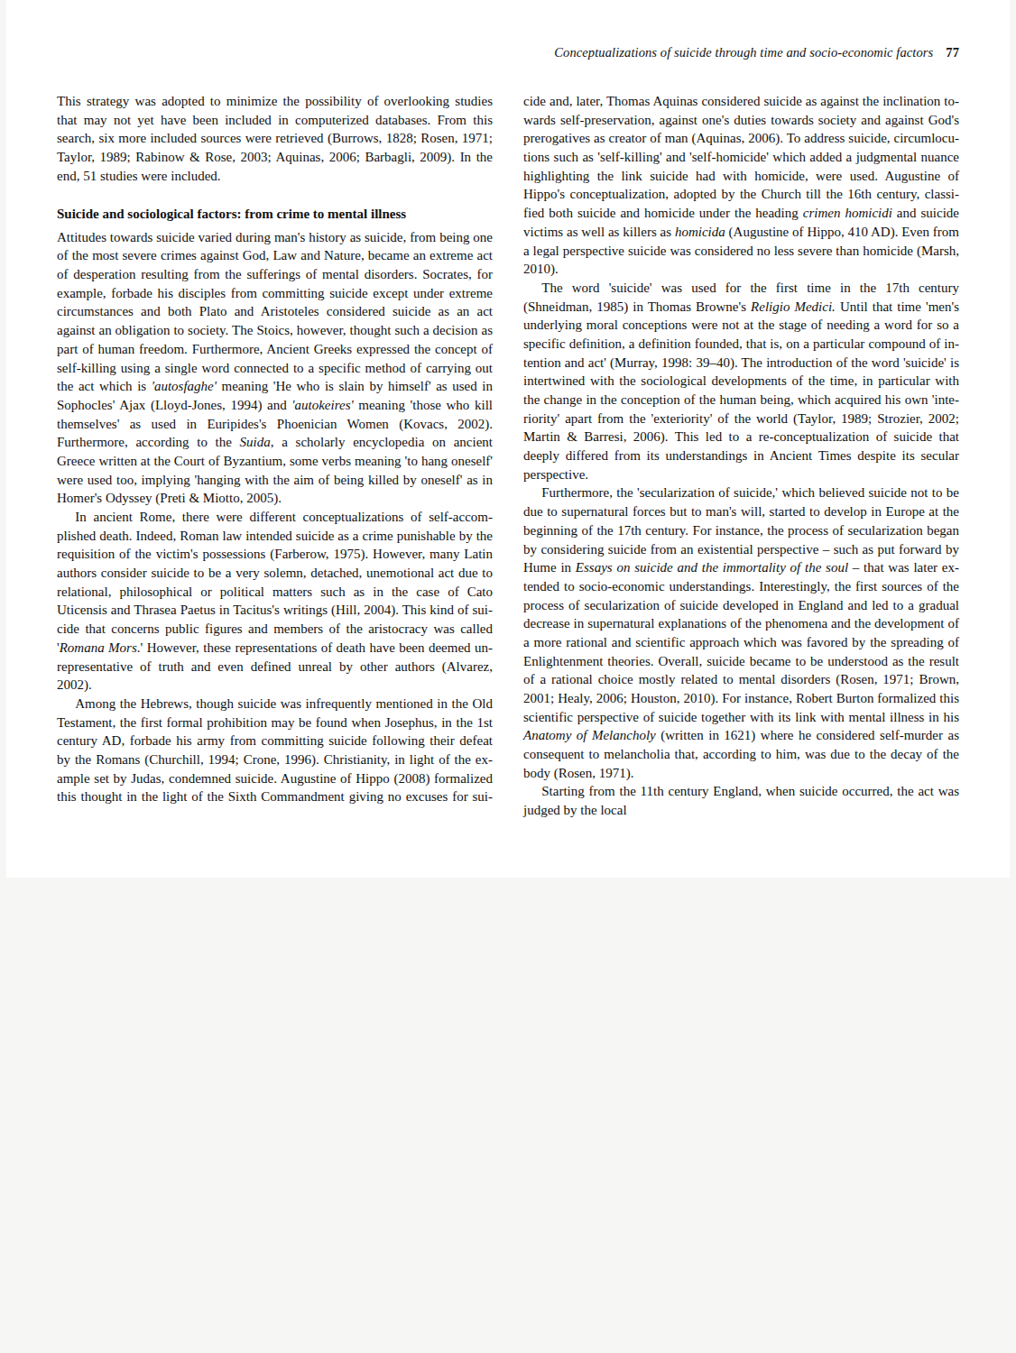Conceptualizations of suicide through time and socio-economic factors77
This strategy was adopted to minimize the possibility of overlooking studies that may not yet have been included in computerized databases. From this search, six more included sources were retrieved (Burrows, 1828; Rosen, 1971; Taylor, 1989; Rabinow & Rose, 2003; Aquinas, 2006; Barbagli, 2009). In the end, 51 studies were included.
Suicide and sociological factors: from crime to mental illness
Attitudes towards suicide varied during man's history as suicide, from being one of the most severe crimes against God, Law and Nature, became an extreme act of desperation resulting from the sufferings of mental disorders. Socrates, for example, forbade his disciples from committing suicide except under extreme circumstances and both Plato and Aristoteles considered suicide as an act against an obligation to society. The Stoics, however, thought such a decision as part of human freedom. Furthermore, Ancient Greeks expressed the concept of self-killing using a single word connected to a specific method of carrying out the act which is 'autosfaghe' meaning 'He who is slain by himself' as used in Sophocles' Ajax (Lloyd-Jones, 1994) and 'autokeires' meaning 'those who kill themselves' as used in Euripides's Phoenician Women (Kovacs, 2002). Furthermore, according to the Suida, a scholarly encyclopedia on ancient Greece written at the Court of Byzantium, some verbs meaning 'to hang oneself' were used too, implying 'hanging with the aim of being killed by oneself' as in Homer's Odyssey (Preti & Miotto, 2005).
In ancient Rome, there were different conceptualizations of self-accomplished death. Indeed, Roman law intended suicide as a crime punishable by the requisition of the victim's possessions (Farberow, 1975). However, many Latin authors consider suicide to be a very solemn, detached, unemotional act due to relational, philosophical or political matters such as in the case of Cato Uticensis and Thrasea Paetus in Tacitus's writings (Hill, 2004). This kind of suicide that concerns public figures and members of the aristocracy was called 'Romana Mors.' However, these representations of death have been deemed unrepresentative of truth and even defined unreal by other authors (Alvarez, 2002).
Among the Hebrews, though suicide was infrequently mentioned in the Old Testament, the first formal prohibition may be found when Josephus, in the 1st century AD, forbade his army from committing suicide following their defeat by the Romans (Churchill, 1994; Crone, 1996). Christianity, in light of the example set by Judas, condemned suicide. Augustine of Hippo (2008) formalized this thought in the light of the Sixth Commandment giving no excuses for suicide and, later, Thomas Aquinas considered suicide as against the inclination towards self-preservation, against one's duties towards society and against God's prerogatives as creator of man (Aquinas, 2006). To address suicide, circumlocutions such as 'self-killing' and 'self-homicide' which added a judgmental nuance highlighting the link suicide had with homicide, were used. Augustine of Hippo's conceptualization, adopted by the Church till the 16th century, classified both suicide and homicide under the heading crimen homicidi and suicide victims as well as killers as homicida (Augustine of Hippo, 410 AD). Even from a legal perspective suicide was considered no less severe than homicide (Marsh, 2010).
The word 'suicide' was used for the first time in the 17th century (Shneidman, 1985) in Thomas Browne's Religio Medici. Until that time 'men's underlying moral conceptions were not at the stage of needing a word for so a specific definition, a definition founded, that is, on a particular compound of intention and act' (Murray, 1998: 39–40). The introduction of the word 'suicide' is intertwined with the sociological developments of the time, in particular with the change in the conception of the human being, which acquired his own 'interiority' apart from the 'exteriority' of the world (Taylor, 1989; Strozier, 2002; Martin & Barresi, 2006). This led to a re-conceptualization of suicide that deeply differed from its understandings in Ancient Times despite its secular perspective.
Furthermore, the 'secularization of suicide,' which believed suicide not to be due to supernatural forces but to man's will, started to develop in Europe at the beginning of the 17th century. For instance, the process of secularization began by considering suicide from an existential perspective – such as put forward by Hume in Essays on suicide and the immortality of the soul – that was later extended to socio-economic understandings. Interestingly, the first sources of the process of secularization of suicide developed in England and led to a gradual decrease in supernatural explanations of the phenomena and the development of a more rational and scientific approach which was favored by the spreading of Enlightenment theories. Overall, suicide became to be understood as the result of a rational choice mostly related to mental disorders (Rosen, 1971; Brown, 2001; Healy, 2006; Houston, 2010). For instance, Robert Burton formalized this scientific perspective of suicide together with its link with mental illness in his Anatomy of Melancholy (written in 1621) where he considered self-murder as consequent to melancholia that, according to him, was due to the decay of the body (Rosen, 1971).
Starting from the 11th century England, when suicide occurred, the act was judged by the local